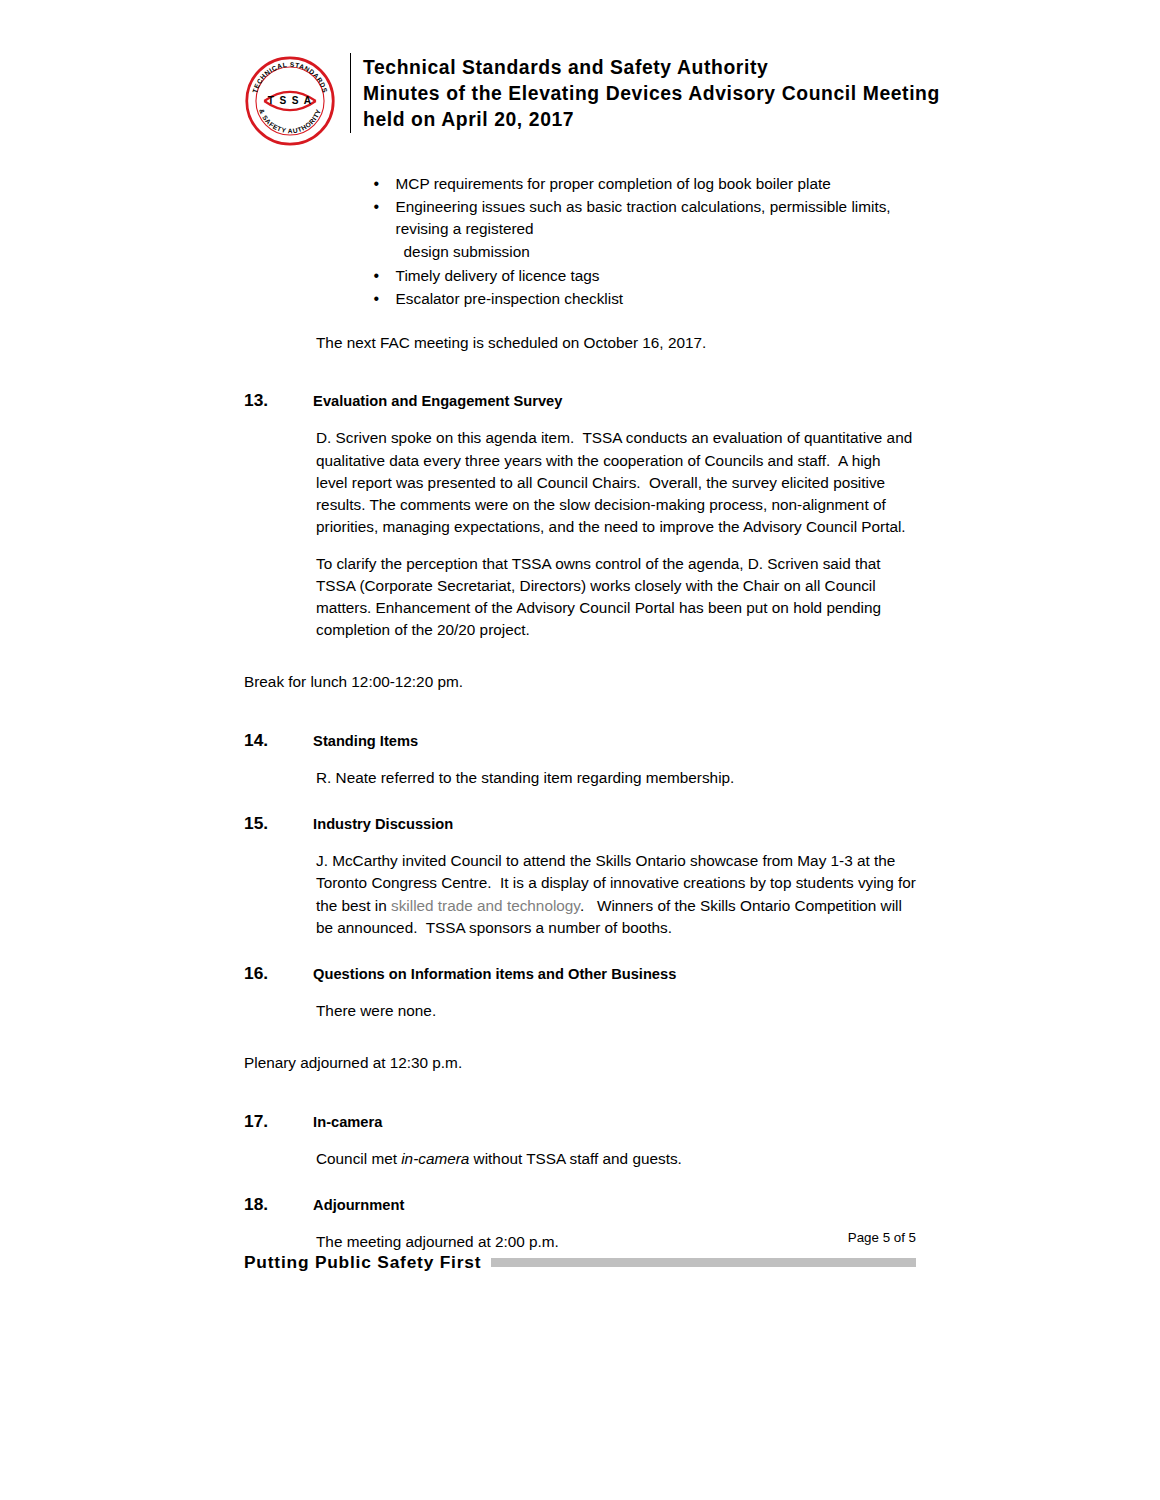TECHNICAL STANDARDS & SAFETY AUTHORITY T S S A
Technical Standards and Safety Authority
Minutes of the Elevating Devices Advisory Council Meeting
held on April 20, 2017
MCP requirements for proper completion of log book boiler plate
Engineering issues such as basic traction calculations, permissible limits, revising a registered
design submission
Timely delivery of licence tags
Escalator pre-inspection checklist
The next FAC meeting is scheduled on October 16, 2017.
13.
Evaluation and Engagement Survey
D. Scriven spoke on this agenda item. TSSA conducts an evaluation of quantitative and qualitative data every three years with the cooperation of Councils and staff. A high level report was presented to all Council Chairs. Overall, the survey elicited positive results. The comments were on the slow decision-making process, non-alignment of priorities, managing expectations, and the need to improve the Advisory Council Portal.
To clarify the perception that TSSA owns control of the agenda, D. Scriven said that TSSA (Corporate Secretariat, Directors) works closely with the Chair on all Council matters. Enhancement of the Advisory Council Portal has been put on hold pending completion of the 20/20 project.
Break for lunch 12:00-12:20 pm.
14.
Standing Items
R. Neate referred to the standing item regarding membership.
15.
Industry Discussion
J. McCarthy invited Council to attend the Skills Ontario showcase from May 1-3 at the Toronto Congress Centre. It is a display of innovative creations by top students vying for the best in skilled trade and technology. Winners of the Skills Ontario Competition will be announced. TSSA sponsors a number of booths.
16.
Questions on Information items and Other Business
There were none.
Plenary adjourned at 12:30 p.m.
17.
In-camera
Council met in-camera without TSSA staff and guests.
18.
Adjournment
The meeting adjourned at 2:00 p.m.
Page 5 of 5
Putting Public Safety First